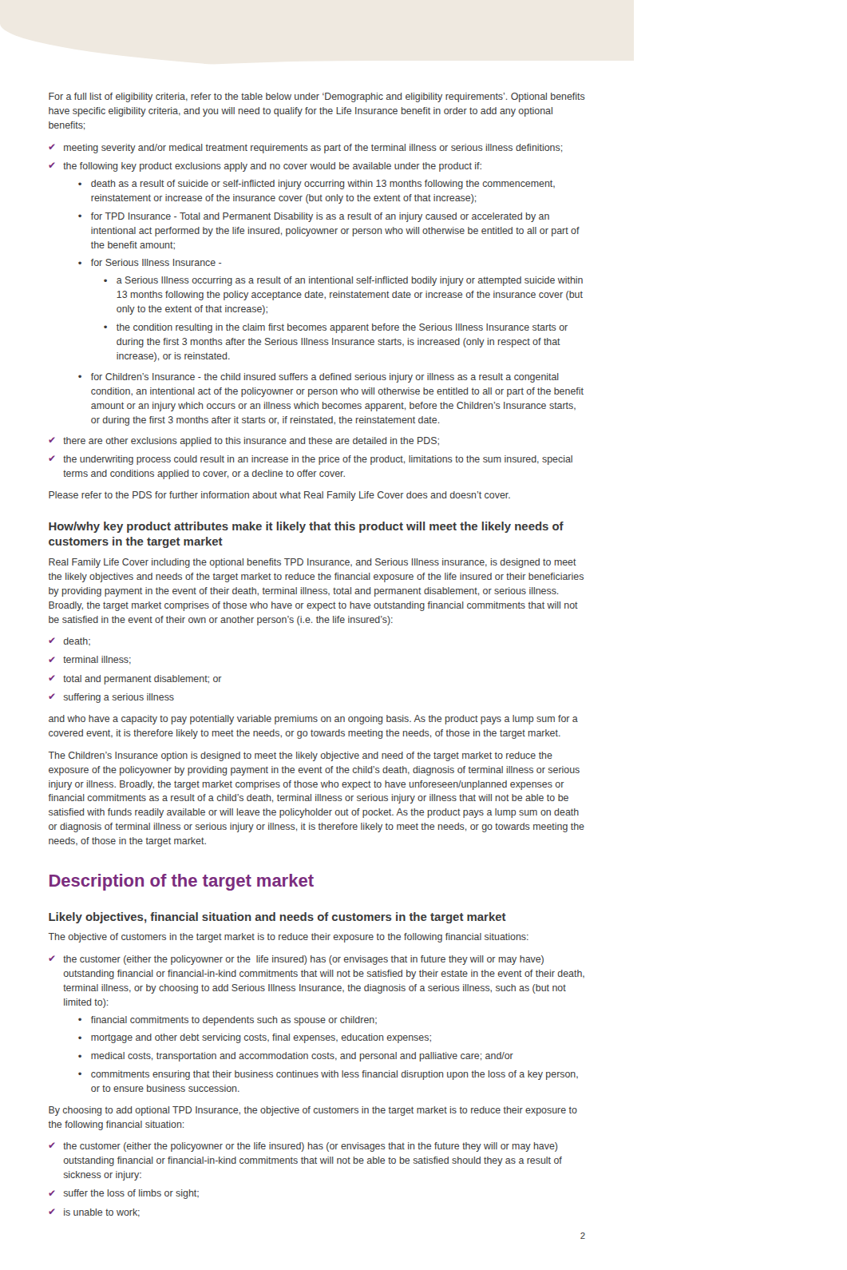For a full list of eligibility criteria, refer to the table below under ‘Demographic and eligibility requirements’. Optional benefits have specific eligibility criteria, and you will need to qualify for the Life Insurance benefit in order to add any optional benefits;
meeting severity and/or medical treatment requirements as part of the terminal illness or serious illness definitions;
the following key product exclusions apply and no cover would be available under the product if:
death as a result of suicide or self-inflicted injury occurring within 13 months following the commencement, reinstatement or increase of the insurance cover (but only to the extent of that increase);
for TPD Insurance - Total and Permanent Disability is as a result of an injury caused or accelerated by an intentional act performed by the life insured, policyowner or person who will otherwise be entitled to all or part of the benefit amount;
for Serious Illness Insurance -
a Serious Illness occurring as a result of an intentional self-inflicted bodily injury or attempted suicide within 13 months following the policy acceptance date, reinstatement date or increase of the insurance cover (but only to the extent of that increase);
the condition resulting in the claim first becomes apparent before the Serious Illness Insurance starts or during the first 3 months after the Serious Illness Insurance starts, is increased (only in respect of that increase), or is reinstated.
for Children’s Insurance - the child insured suffers a defined serious injury or illness as a result a congenital condition, an intentional act of the policyowner or person who will otherwise be entitled to all or part of the benefit amount or an injury which occurs or an illness which becomes apparent, before the Children’s Insurance starts, or during the first 3 months after it starts or, if reinstated, the reinstatement date.
there are other exclusions applied to this insurance and these are detailed in the PDS;
the underwriting process could result in an increase in the price of the product, limitations to the sum insured, special terms and conditions applied to cover, or a decline to offer cover.
Please refer to the PDS for further information about what Real Family Life Cover does and doesn’t cover.
How/why key product attributes make it likely that this product will meet the likely needs of customers in the target market
Real Family Life Cover including the optional benefits TPD Insurance, and Serious Illness insurance, is designed to meet the likely objectives and needs of the target market to reduce the financial exposure of the life insured or their beneficiaries by providing payment in the event of their death, terminal illness, total and permanent disablement, or serious illness. Broadly, the target market comprises of those who have or expect to have outstanding financial commitments that will not be satisfied in the event of their own or another person’s (i.e. the life insured’s):
death;
terminal illness;
total and permanent disablement; or
suffering a serious illness
and who have a capacity to pay potentially variable premiums on an ongoing basis. As the product pays a lump sum for a covered event, it is therefore likely to meet the needs, or go towards meeting the needs, of those in the target market.
The Children’s Insurance option is designed to meet the likely objective and need of the target market to reduce the exposure of the policyowner by providing payment in the event of the child’s death, diagnosis of terminal illness or serious injury or illness. Broadly, the target market comprises of those who expect to have unforeseen/unplanned expenses or financial commitments as a result of a child’s death, terminal illness or serious injury or illness that will not be able to be satisfied with funds readily available or will leave the policyholder out of pocket. As the product pays a lump sum on death or diagnosis of terminal illness or serious injury or illness, it is therefore likely to meet the needs, or go towards meeting the needs, of those in the target market.
Description of the target market
Likely objectives, financial situation and needs of customers in the target market
The objective of customers in the target market is to reduce their exposure to the following financial situations:
the customer (either the policyowner or the life insured) has (or envisages that in future they will or may have) outstanding financial or financial-in-kind commitments that will not be satisfied by their estate in the event of their death, terminal illness, or by choosing to add Serious Illness Insurance, the diagnosis of a serious illness, such as (but not limited to):
financial commitments to dependents such as spouse or children;
mortgage and other debt servicing costs, final expenses, education expenses;
medical costs, transportation and accommodation costs, and personal and palliative care; and/or
commitments ensuring that their business continues with less financial disruption upon the loss of a key person, or to ensure business succession.
By choosing to add optional TPD Insurance, the objective of customers in the target market is to reduce their exposure to the following financial situation:
the customer (either the policyowner or the life insured) has (or envisages that in the future they will or may have) outstanding financial or financial-in-kind commitments that will not be able to be satisfied should they as a result of sickness or injury:
suffer the loss of limbs or sight;
is unable to work;
2